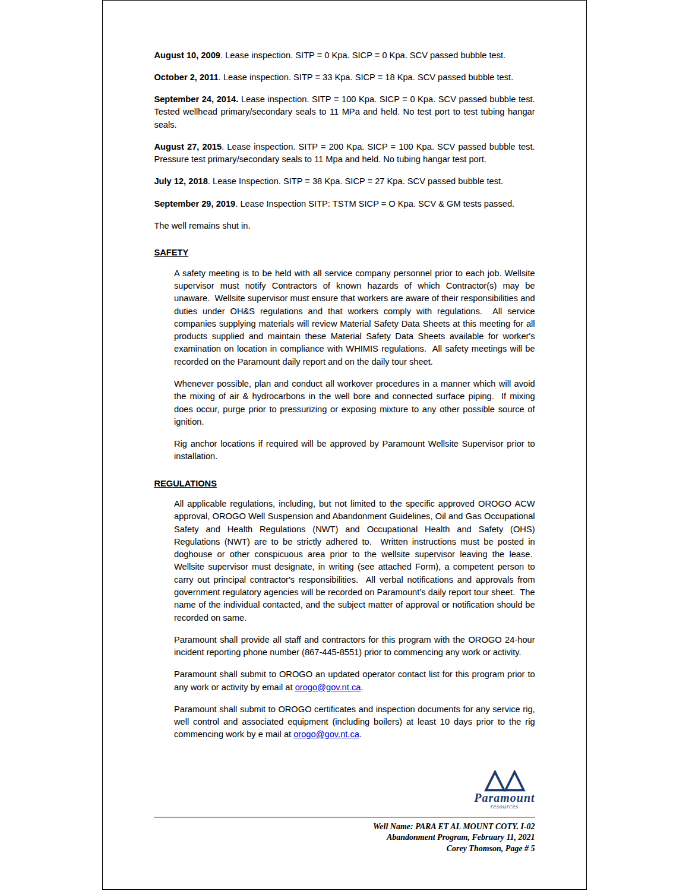August 10, 2009. Lease inspection. SITP = 0 Kpa. SICP = 0 Kpa. SCV passed bubble test.
October 2, 2011. Lease inspection. SITP = 33 Kpa. SICP = 18 Kpa. SCV passed bubble test.
September 24, 2014. Lease inspection. SITP = 100 Kpa. SICP = 0 Kpa. SCV passed bubble test. Tested wellhead primary/secondary seals to 11 MPa and held. No test port to test tubing hangar seals.
August 27, 2015. Lease inspection. SITP = 200 Kpa. SICP = 100 Kpa. SCV passed bubble test. Pressure test primary/secondary seals to 11 Mpa and held. No tubing hangar test port.
July 12, 2018. Lease Inspection. SITP = 38 Kpa. SICP = 27 Kpa. SCV passed bubble test.
September 29, 2019. Lease Inspection SITP: TSTM SICP = O Kpa. SCV & GM tests passed.
The well remains shut in.
SAFETY
A safety meeting is to be held with all service company personnel prior to each job. Wellsite supervisor must notify Contractors of known hazards of which Contractor(s) may be unaware. Wellsite supervisor must ensure that workers are aware of their responsibilities and duties under OH&S regulations and that workers comply with regulations. All service companies supplying materials will review Material Safety Data Sheets at this meeting for all products supplied and maintain these Material Safety Data Sheets available for worker's examination on location in compliance with WHIMIS regulations. All safety meetings will be recorded on the Paramount daily report and on the daily tour sheet.
Whenever possible, plan and conduct all workover procedures in a manner which will avoid the mixing of air & hydrocarbons in the well bore and connected surface piping. If mixing does occur, purge prior to pressurizing or exposing mixture to any other possible source of ignition.
Rig anchor locations if required will be approved by Paramount Wellsite Supervisor prior to installation.
REGULATIONS
All applicable regulations, including, but not limited to the specific approved OROGO ACW approval, OROGO Well Suspension and Abandonment Guidelines, Oil and Gas Occupational Safety and Health Regulations (NWT) and Occupational Health and Safety (OHS) Regulations (NWT) are to be strictly adhered to. Written instructions must be posted in doghouse or other conspicuous area prior to the wellsite supervisor leaving the lease. Wellsite supervisor must designate, in writing (see attached Form), a competent person to carry out principal contractor's responsibilities. All verbal notifications and approvals from government regulatory agencies will be recorded on Paramount’s daily report tour sheet. The name of the individual contacted, and the subject matter of approval or notification should be recorded on same.
Paramount shall provide all staff and contractors for this program with the OROGO 24-hour incident reporting phone number (867-445-8551) prior to commencing any work or activity.
Paramount shall submit to OROGO an updated operator contact list for this program prior to any work or activity by email at orogo@gov.nt.ca.
Paramount shall submit to OROGO certificates and inspection documents for any service rig, well control and associated equipment (including boilers) at least 10 days prior to the rig commencing work by e mail at orogo@gov.nt.ca.
△△
Paramount
resources
Well Name: PARA ET AL MOUNT COTY. I-02
Abandonment Program, February 11, 2021
Corey Thomson, Page # 5